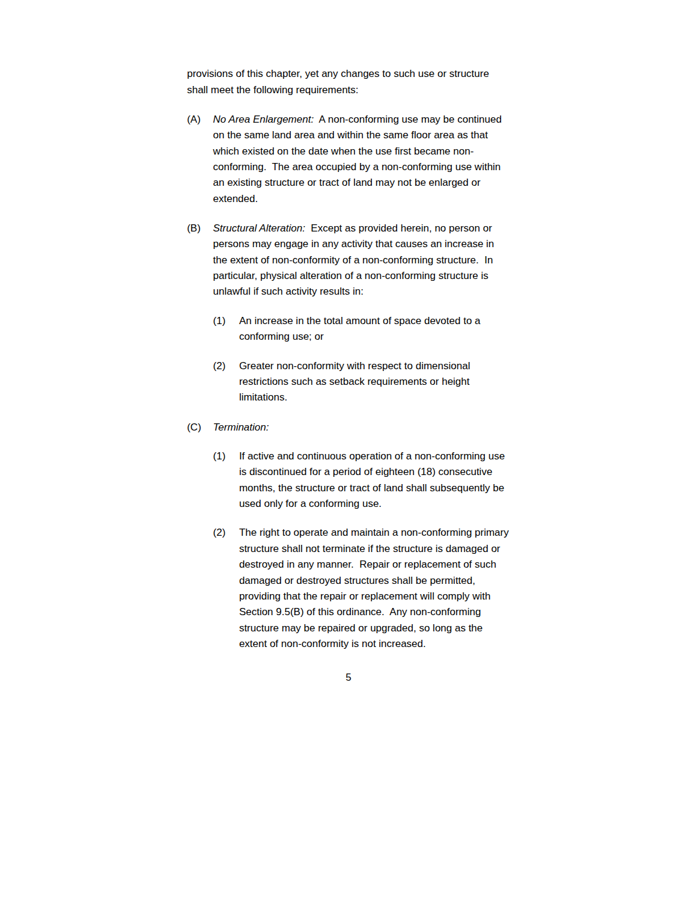provisions of this chapter, yet any changes to such use or structure shall meet the following requirements:
(A)
No Area Enlargement: A non-conforming use may be continued on the same land area and within the same floor area as that which existed on the date when the use first became non-conforming. The area occupied by a non-conforming use within an existing structure or tract of land may not be enlarged or extended.
(B)
Structural Alteration: Except as provided herein, no person or persons may engage in any activity that causes an increase in the extent of non-conformity of a non-conforming structure. In particular, physical alteration of a non-conforming structure is unlawful if such activity results in:
(1)
An increase in the total amount of space devoted to a conforming use; or
(2)
Greater non-conformity with respect to dimensional restrictions such as setback requirements or height limitations.
(C)
Termination:
(1)
If active and continuous operation of a non-conforming use is discontinued for a period of eighteen (18) consecutive months, the structure or tract of land shall subsequently be used only for a conforming use.
(2)
The right to operate and maintain a non-conforming primary structure shall not terminate if the structure is damaged or destroyed in any manner. Repair or replacement of such damaged or destroyed structures shall be permitted, providing that the repair or replacement will comply with Section 9.5(B) of this ordinance. Any non-conforming structure may be repaired or upgraded, so long as the extent of non-conformity is not increased.
5